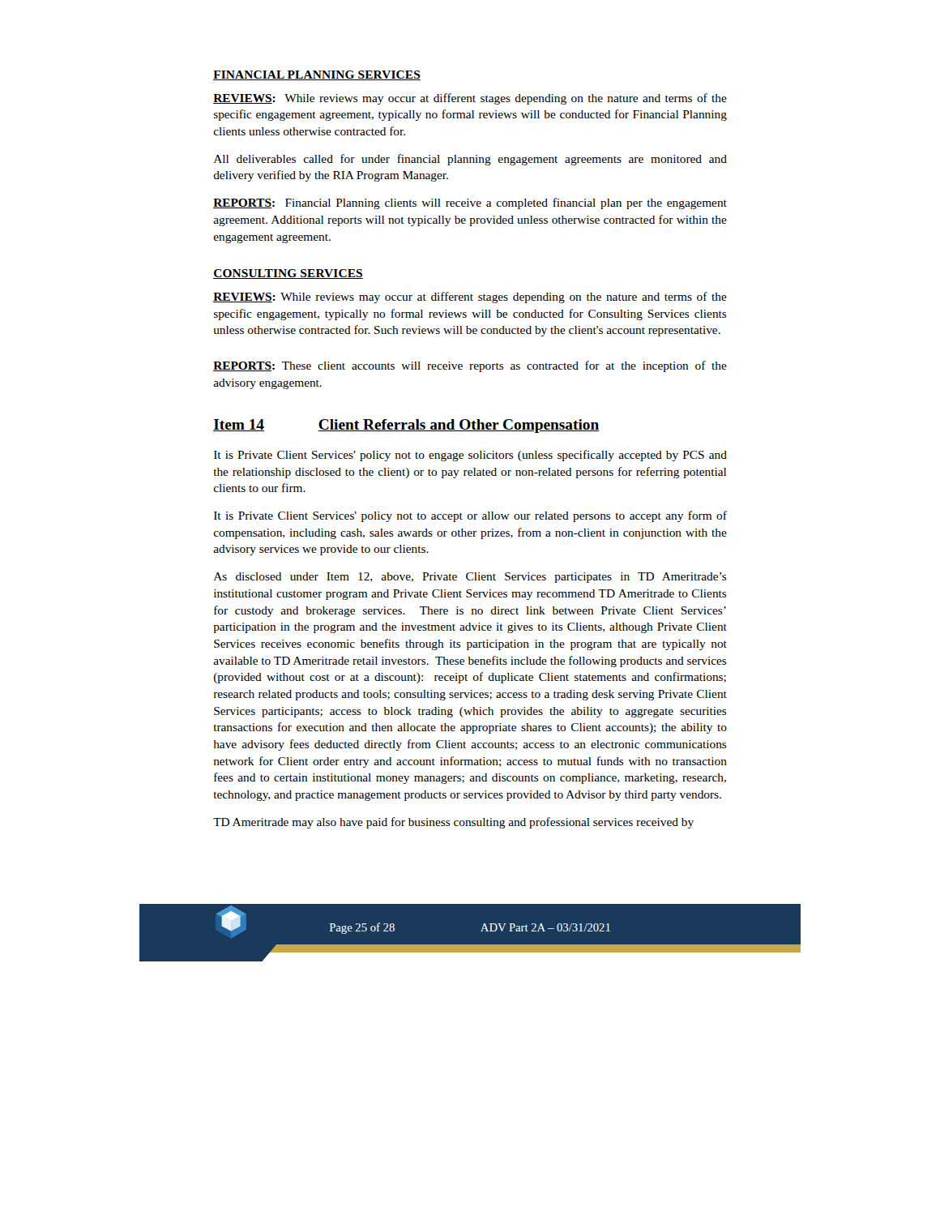FINANCIAL PLANNING SERVICES
REVIEWS: While reviews may occur at different stages depending on the nature and terms of the specific engagement agreement, typically no formal reviews will be conducted for Financial Planning clients unless otherwise contracted for.
All deliverables called for under financial planning engagement agreements are monitored and delivery verified by the RIA Program Manager.
REPORTS: Financial Planning clients will receive a completed financial plan per the engagement agreement. Additional reports will not typically be provided unless otherwise contracted for within the engagement agreement.
CONSULTING SERVICES
REVIEWS: While reviews may occur at different stages depending on the nature and terms of the specific engagement, typically no formal reviews will be conducted for Consulting Services clients unless otherwise contracted for. Such reviews will be conducted by the client's account representative.
REPORTS: These client accounts will receive reports as contracted for at the inception of the advisory engagement.
Item 14 Client Referrals and Other Compensation
It is Private Client Services' policy not to engage solicitors (unless specifically accepted by PCS and the relationship disclosed to the client) or to pay related or non-related persons for referring potential clients to our firm.
It is Private Client Services' policy not to accept or allow our related persons to accept any form of compensation, including cash, sales awards or other prizes, from a non-client in conjunction with the advisory services we provide to our clients.
As disclosed under Item 12, above, Private Client Services participates in TD Ameritrade’s institutional customer program and Private Client Services may recommend TD Ameritrade to Clients for custody and brokerage services. There is no direct link between Private Client Services’ participation in the program and the investment advice it gives to its Clients, although Private Client Services receives economic benefits through its participation in the program that are typically not available to TD Ameritrade retail investors. These benefits include the following products and services (provided without cost or at a discount): receipt of duplicate Client statements and confirmations; research related products and tools; consulting services; access to a trading desk serving Private Client Services participants; access to block trading (which provides the ability to aggregate securities transactions for execution and then allocate the appropriate shares to Client accounts); the ability to have advisory fees deducted directly from Client accounts; access to an electronic communications network for Client order entry and account information; access to mutual funds with no transaction fees and to certain institutional money managers; and discounts on compliance, marketing, research, technology, and practice management products or services provided to Advisor by third party vendors.
TD Ameritrade may also have paid for business consulting and professional services received by
Page 25 of 28 ADV Part 2A – 03/31/2021
PRIVATE
CLIENT
SERVICES™